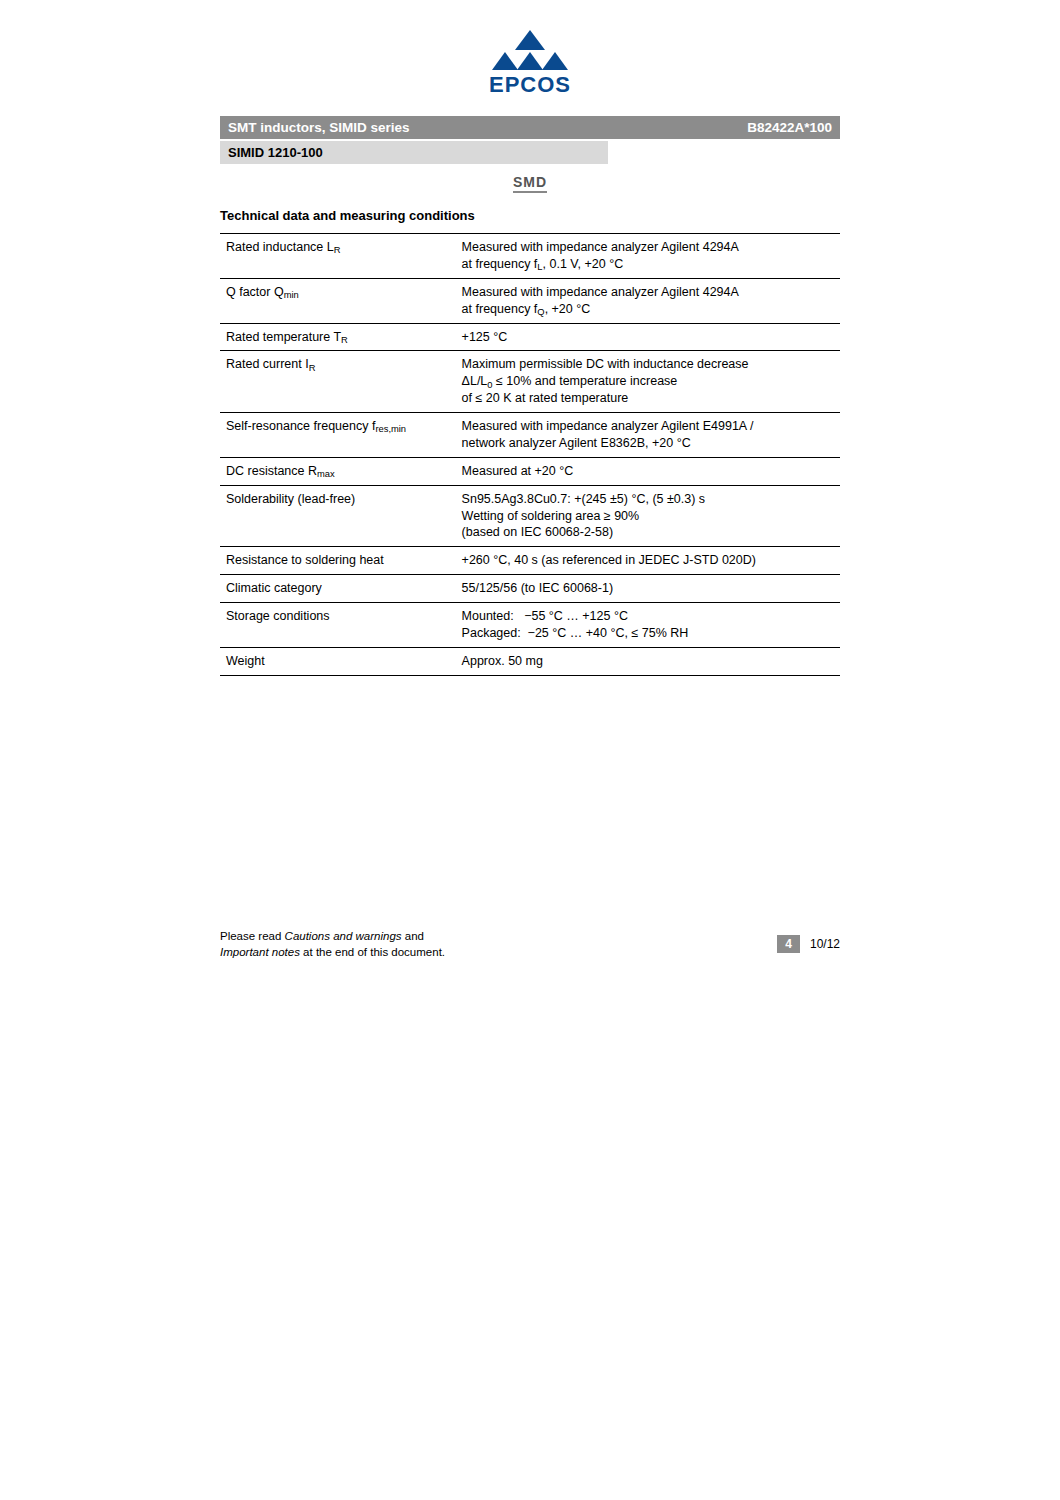EPCOS
SMT inductors, SIMID series B82422A*100
SIMID 1210-100
SMD
Technical data and measuring conditions
| Rated inductance L R | Measured with impedance analyzer Agilent 4294A at frequency f L , 0.1 V, +20 °C |
| Q factor Q min | Measured with impedance analyzer Agilent 4294A at frequency f Q , +20 °C |
| Rated temperature T R | +125 °C |
| Rated current I R | Maximum permissible DC with inductance decrease ΔL/L 0 ≤ 10% and temperature increase of ≤ 20 K at rated temperature |
| Self-resonance frequency f res,min | Measured with impedance analyzer Agilent E4991A / network analyzer Agilent E8362B, +20 °C |
| DC resistance R max | Measured at +20 °C |
| Solderability (lead-free) | Sn95.5Ag3.8Cu0.7: +(245 ±5) °C, (5 ±0.3) s Wetting of soldering area ≥ 90% (based on IEC 60068-2-58) |
| Resistance to soldering heat | +260 °C, 40 s (as referenced in JEDEC J-STD 020D) |
| Climatic category | 55/125/56 (to IEC 60068-1) |
| Storage conditions | Mounted: −55 °C … +125 °C Packaged: −25 °C … +40 °C, ≤ 75% RH |
| Weight | Approx. 50 mg |
Please read Cautions and warnings and
Important notes at the end of this document.
4
10/12